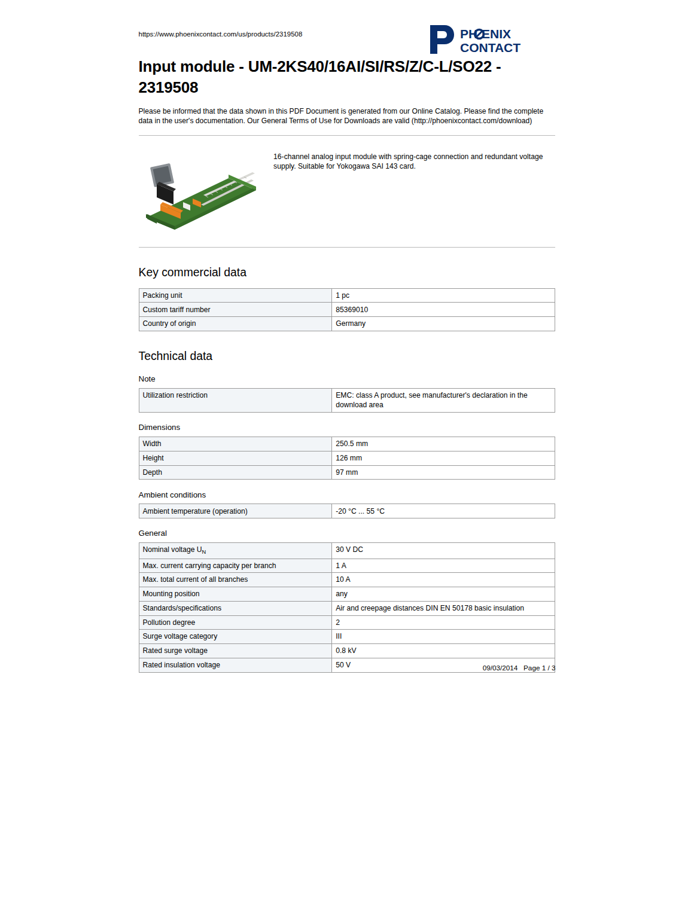https://www.phoenixcontact.com/us/products/2319508
PH ENIX CONTACT
Input module - UM-2KS40/16AI/SI/RS/Z/C-L/SO22 - 2319508
Please be informed that the data shown in this PDF Document is generated from our Online Catalog. Please find the complete data in the user's documentation. Our General Terms of Use for Downloads are valid (http://phoenixcontact.com/download)
16-channel analog input module with spring-cage connection and redundant voltage supply. Suitable for Yokogawa SAI 143 card.
Key commercial data
| Packing unit | 1 pc |
| Custom tariff number | 85369010 |
| Country of origin | Germany |
Technical data
Note
| Utilization restriction | EMC: class A product, see manufacturer's declaration in the download area |
Dimensions
| Width | 250.5 mm |
| Height | 126 mm |
| Depth | 97 mm |
Ambient conditions
| Ambient temperature (operation) | -20 °C ... 55 °C |
General
| Nominal voltage U N | 30 V DC |
| Max. current carrying capacity per branch | 1 A |
| Max. total current of all branches | 10 A |
| Mounting position | any |
| Standards/specifications | Air and creepage distances DIN EN 50178 basic insulation |
| Pollution degree | 2 |
| Surge voltage category | III |
| Rated surge voltage | 0.8 kV |
| Rated insulation voltage | 50 V |
09/03/2014 Page 1 / 3